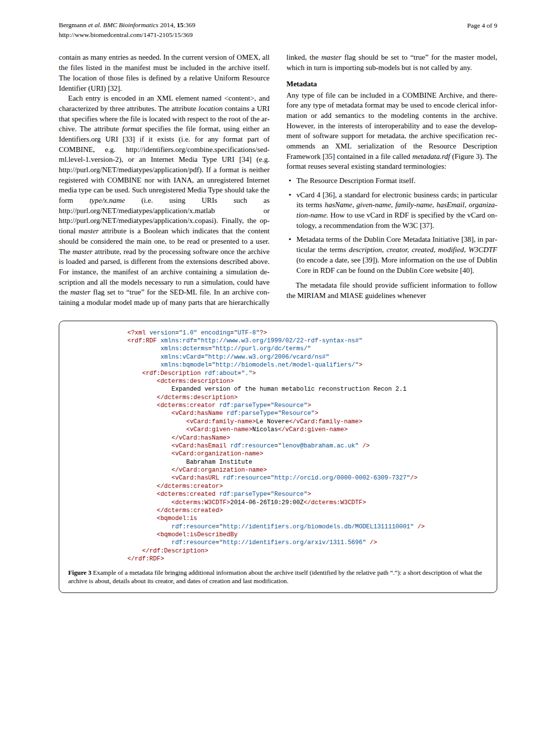Bergmann et al. BMC Bioinformatics 2014, 15:369
http://www.biomedcentral.com/1471-2105/15/369
Page 4 of 9
contain as many entries as needed. In the current version of OMEX, all the files listed in the manifest must be included in the archive itself. The location of those files is defined by a relative Uniform Resource Identifier (URI) [32].
Each entry is encoded in an XML element named <content>, and characterized by three attributes. The attribute location contains a URI that specifies where the file is located with respect to the root of the archive. The attribute format specifies the file format, using either an Identifiers.org URI [33] if it exists (i.e. for any format part of COMBINE, e.g. http://identifiers.org/combine.specifications/sed-ml.level-1.version-2), or an Internet Media Type URI [34] (e.g. http://purl.org/NET/mediatypes/application/pdf). If a format is neither registered with COMBINE nor with IANA, an unregistered Internet media type can be used. Such unregistered Media Type should take the form type/x.name (i.e. using URIs such as http://purl.org/NET/mediatypes/application/x.matlab or http://purl.org/NET/mediatypes/application/x.copasi). Finally, the optional master attribute is a Boolean which indicates that the content should be considered the main one, to be read or presented to a user. The master attribute, read by the processing software once the archive is loaded and parsed, is different from the extensions described above. For instance, the manifest of an archive containing a simulation description and all the models necessary to run a simulation, could have the master flag set to “true” for the SED-ML file. In an archive containing a modular model made up of many parts that are hierarchically linked, the master flag should be set to “true” for the master model, which in turn is importing sub-models but is not called by any.
Metadata
Any type of file can be included in a COMBINE Archive, and therefore any type of metadata format may be used to encode clerical information or add semantics to the modeling contents in the archive. However, in the interests of interoperability and to ease the development of software support for metadata, the archive specification recommends an XML serialization of the Resource Description Framework [35] contained in a file called metadata.rdf (Figure 3). The format reuses several existing standard terminologies:
The Resource Description Format itself.
vCard 4 [36], a standard for electronic business cards; in particular its terms hasName, given-name, family-name, hasEmail, organization-name. How to use vCard in RDF is specified by the vCard ontology, a recommendation from the W3C [37].
Metadata terms of the Dublin Core Metadata Initiative [38], in particular the terms description, creator, created, modified, W3CDTF (to encode a date, see [39]). More information on the use of Dublin Core in RDF can be found on the Dublin Core website [40].
The metadata file should provide sufficient information to follow the MIRIAM and MIASE guidelines whenever
<?xml version="1.0" encoding="UTF-8"?>
<rdf:RDF xmlns:rdf="http://www.w3.org/1999/02/22-rdf-syntax-ns#"
         xmlns:dcterms="http://purl.org/dc/terms/"
         xmlns:vCard="http://www.w3.org/2006/vcard/ns#"
         xmlns:bqmodel="http://biomodels.net/model-qualifiers/">
    <rdf:Description rdf:about=".">
        <dcterms:description>
            Expanded version of the human metabolic reconstruction Recon 2.1
        </dcterms:description>
        <dcterms:creator rdf:parseType="Resource">
            <vCard:hasName rdf:parseType="Resource">
                <vCard:family-name>Le Novere</vCard:family-name>
                <vCard:given-name>Nicolas</vCard:given-name>
            </vCard:hasName>
            <vCard:hasEmail rdf:resource="lenov@babraham.ac.uk" />
            <vCard:organization-name>
                Babraham Institute
            </vCard:organization-name>
            <vCard:hasURL rdf:resource="http://orcid.org/0000-0002-6309-7327"/>
        </dcterms:creator>
        <dcterms:created rdf:parseType="Resource">
            <dcterms:W3CDTF>2014-06-26T10:29:00Z</dcterms:W3CDTF>
        </dcterms:created>
        <bqmodel:is
            rdf:resource="http://identifiers.org/biomodels.db/MODEL1311110001" />
        <bqmodel:isDescribedBy
            rdf:resource="http://identifiers.org/arxiv/1311.5696" />
    </rdf:Description>
</rdf:RDF>
Figure 3 Example of a metadata file bringing additional information about the archive itself (identified by the relative path “.”): a short description of what the archive is about, details about its creator, and dates of creation and last modification.